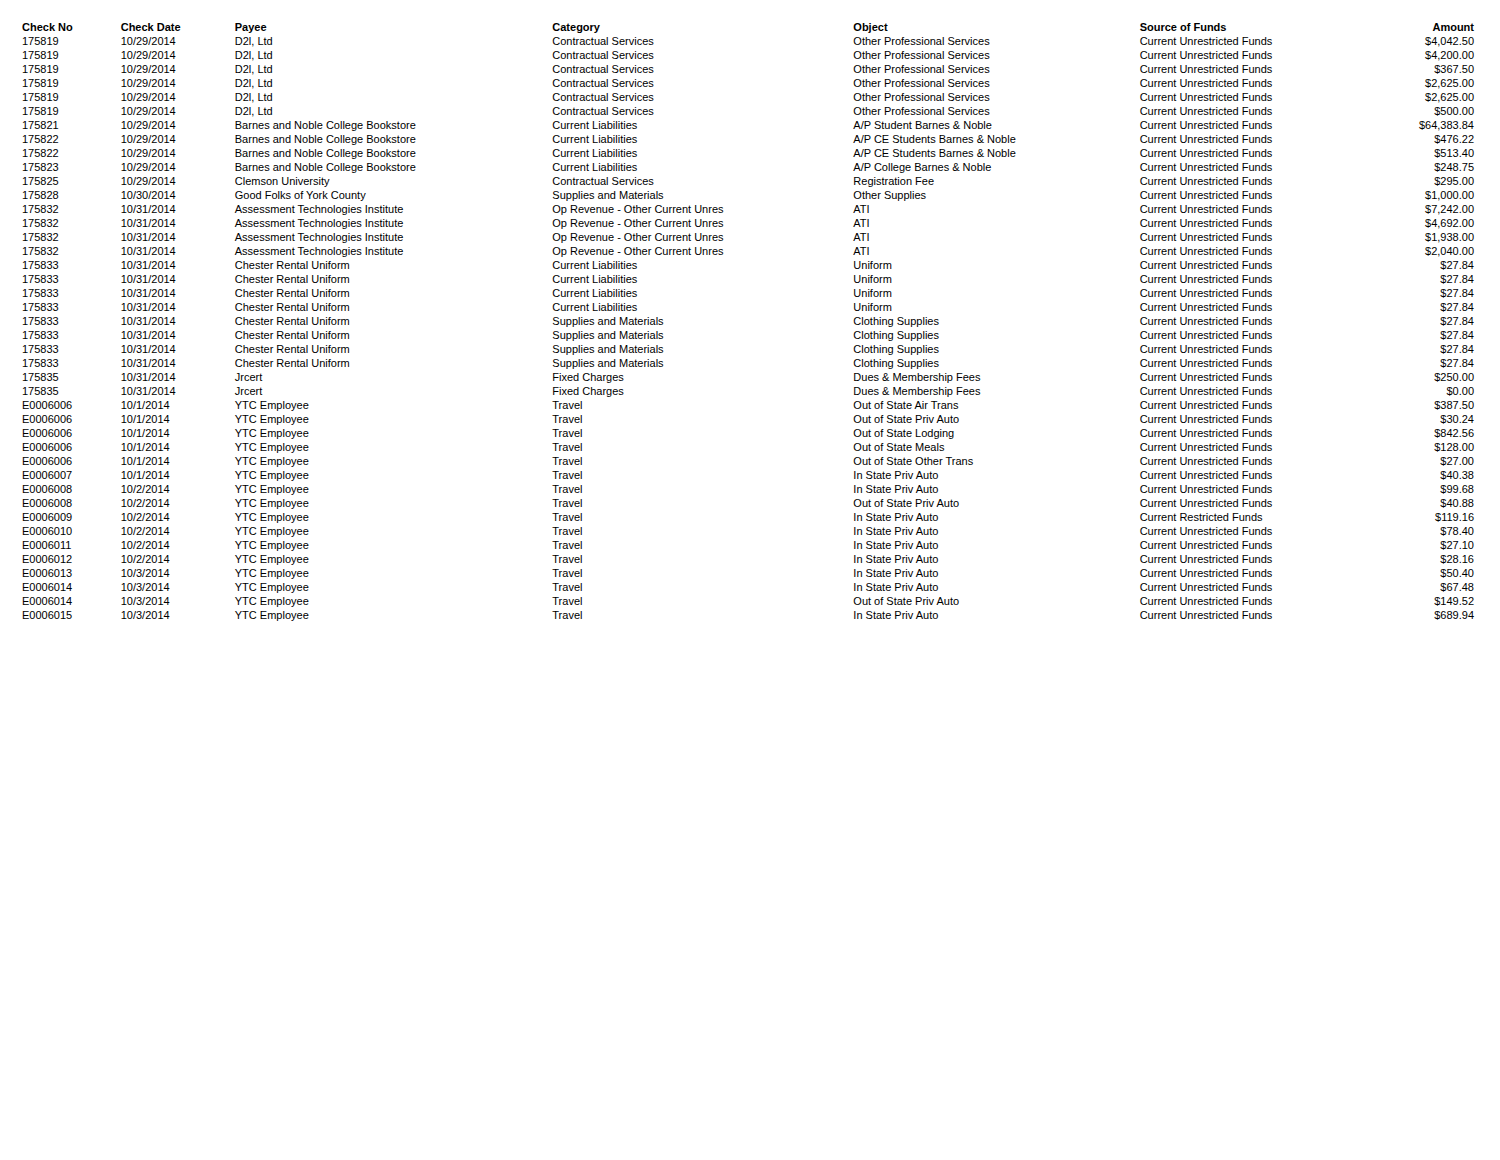| Check No | Check Date | Payee | Category | Object | Source of Funds | Amount |
| --- | --- | --- | --- | --- | --- | --- |
| 175819 | 10/29/2014 | D2l, Ltd | Contractual Services | Other Professional Services | Current Unrestricted Funds | $4,042.50 |
| 175819 | 10/29/2014 | D2l, Ltd | Contractual Services | Other Professional Services | Current Unrestricted Funds | $4,200.00 |
| 175819 | 10/29/2014 | D2l, Ltd | Contractual Services | Other Professional Services | Current Unrestricted Funds | $367.50 |
| 175819 | 10/29/2014 | D2l, Ltd | Contractual Services | Other Professional Services | Current Unrestricted Funds | $2,625.00 |
| 175819 | 10/29/2014 | D2l, Ltd | Contractual Services | Other Professional Services | Current Unrestricted Funds | $2,625.00 |
| 175819 | 10/29/2014 | D2l, Ltd | Contractual Services | Other Professional Services | Current Unrestricted Funds | $500.00 |
| 175821 | 10/29/2014 | Barnes and Noble College Bookstore | Current Liabilities | A/P Student Barnes & Noble | Current Unrestricted Funds | $64,383.84 |
| 175822 | 10/29/2014 | Barnes and Noble College Bookstore | Current Liabilities | A/P CE Students Barnes & Noble | Current Unrestricted Funds | $476.22 |
| 175822 | 10/29/2014 | Barnes and Noble College Bookstore | Current Liabilities | A/P CE Students Barnes & Noble | Current Unrestricted Funds | $513.40 |
| 175823 | 10/29/2014 | Barnes and Noble College Bookstore | Current Liabilities | A/P College Barnes & Noble | Current Unrestricted Funds | $248.75 |
| 175825 | 10/29/2014 | Clemson University | Contractual Services | Registration Fee | Current Unrestricted Funds | $295.00 |
| 175828 | 10/30/2014 | Good Folks of York County | Supplies and Materials | Other Supplies | Current Unrestricted Funds | $1,000.00 |
| 175832 | 10/31/2014 | Assessment Technologies Institute | Op Revenue - Other Current Unres | ATI | Current Unrestricted Funds | $7,242.00 |
| 175832 | 10/31/2014 | Assessment Technologies Institute | Op Revenue - Other Current Unres | ATI | Current Unrestricted Funds | $4,692.00 |
| 175832 | 10/31/2014 | Assessment Technologies Institute | Op Revenue - Other Current Unres | ATI | Current Unrestricted Funds | $1,938.00 |
| 175832 | 10/31/2014 | Assessment Technologies Institute | Op Revenue - Other Current Unres | ATI | Current Unrestricted Funds | $2,040.00 |
| 175833 | 10/31/2014 | Chester Rental Uniform | Current Liabilities | Uniform | Current Unrestricted Funds | $27.84 |
| 175833 | 10/31/2014 | Chester Rental Uniform | Current Liabilities | Uniform | Current Unrestricted Funds | $27.84 |
| 175833 | 10/31/2014 | Chester Rental Uniform | Current Liabilities | Uniform | Current Unrestricted Funds | $27.84 |
| 175833 | 10/31/2014 | Chester Rental Uniform | Current Liabilities | Uniform | Current Unrestricted Funds | $27.84 |
| 175833 | 10/31/2014 | Chester Rental Uniform | Supplies and Materials | Clothing Supplies | Current Unrestricted Funds | $27.84 |
| 175833 | 10/31/2014 | Chester Rental Uniform | Supplies and Materials | Clothing Supplies | Current Unrestricted Funds | $27.84 |
| 175833 | 10/31/2014 | Chester Rental Uniform | Supplies and Materials | Clothing Supplies | Current Unrestricted Funds | $27.84 |
| 175833 | 10/31/2014 | Chester Rental Uniform | Supplies and Materials | Clothing Supplies | Current Unrestricted Funds | $27.84 |
| 175835 | 10/31/2014 | Jrcert | Fixed Charges | Dues & Membership Fees | Current Unrestricted Funds | $250.00 |
| 175835 | 10/31/2014 | Jrcert | Fixed Charges | Dues & Membership Fees | Current Unrestricted Funds | $0.00 |
| E0006006 | 10/1/2014 | YTC Employee | Travel | Out of State Air Trans | Current Unrestricted Funds | $387.50 |
| E0006006 | 10/1/2014 | YTC Employee | Travel | Out of State Priv Auto | Current Unrestricted Funds | $30.24 |
| E0006006 | 10/1/2014 | YTC Employee | Travel | Out of State Lodging | Current Unrestricted Funds | $842.56 |
| E0006006 | 10/1/2014 | YTC Employee | Travel | Out of State Meals | Current Unrestricted Funds | $128.00 |
| E0006006 | 10/1/2014 | YTC Employee | Travel | Out of State Other Trans | Current Unrestricted Funds | $27.00 |
| E0006007 | 10/1/2014 | YTC Employee | Travel | In State Priv Auto | Current Unrestricted Funds | $40.38 |
| E0006008 | 10/2/2014 | YTC Employee | Travel | In State Priv Auto | Current Unrestricted Funds | $99.68 |
| E0006008 | 10/2/2014 | YTC Employee | Travel | Out of State Priv Auto | Current Unrestricted Funds | $40.88 |
| E0006009 | 10/2/2014 | YTC Employee | Travel | In State Priv Auto | Current Restricted Funds | $119.16 |
| E0006010 | 10/2/2014 | YTC Employee | Travel | In State Priv Auto | Current Unrestricted Funds | $78.40 |
| E0006011 | 10/2/2014 | YTC Employee | Travel | In State Priv Auto | Current Unrestricted Funds | $27.10 |
| E0006012 | 10/2/2014 | YTC Employee | Travel | In State Priv Auto | Current Unrestricted Funds | $28.16 |
| E0006013 | 10/3/2014 | YTC Employee | Travel | In State Priv Auto | Current Unrestricted Funds | $50.40 |
| E0006014 | 10/3/2014 | YTC Employee | Travel | In State Priv Auto | Current Unrestricted Funds | $67.48 |
| E0006014 | 10/3/2014 | YTC Employee | Travel | Out of State Priv Auto | Current Unrestricted Funds | $149.52 |
| E0006015 | 10/3/2014 | YTC Employee | Travel | In State Priv Auto | Current Unrestricted Funds | $689.94 |